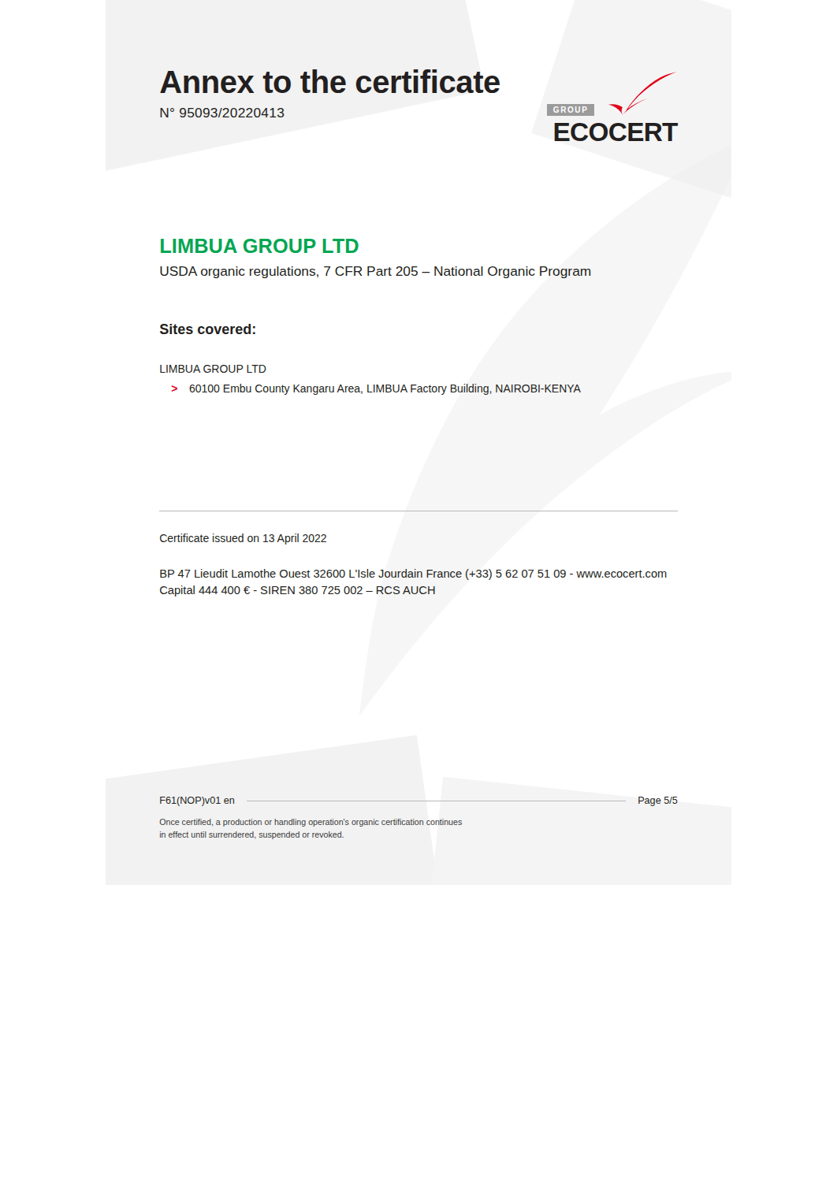Annex to the certificate
N° 95093/20220413
GROUP
ECOCERT
LIMBUA GROUP LTD
USDA organic regulations, 7 CFR Part 205 – National Organic Program
Sites covered:
LIMBUA GROUP LTD
60100 Embu County Kangaru Area, LIMBUA Factory Building, NAIROBI-KENYA
Certificate issued on 13 April 2022
BP 47 Lieudit Lamothe Ouest 32600 L'Isle Jourdain France (+33) 5 62 07 51 09 - www.ecocert.com
Capital 444 400 € - SIREN 380 725 002 – RCS AUCH
F61(NOP)v01 en Page 5/5
Once certified, a production or handling operation's organic certification continues
in effect until surrendered, suspended or revoked.